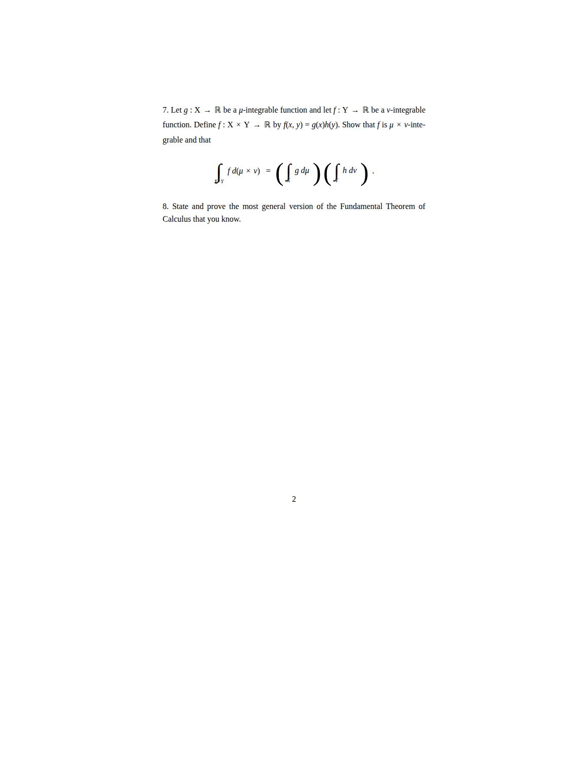7. Let g : X → ℝ be a μ-integrable function and let f : Y → ℝ be a ν-integrable function. Define f : X × Y → ℝ by f(x, y) = g(x)h(y). Show that f is μ × ν-integrable and that
∫ X×Y f d(μ × ν) = ( ∫ X g dμ ) ( ∫ Y h dν ) .
8. State and prove the most general version of the Fundamental Theorem of Calculus that you know.
2